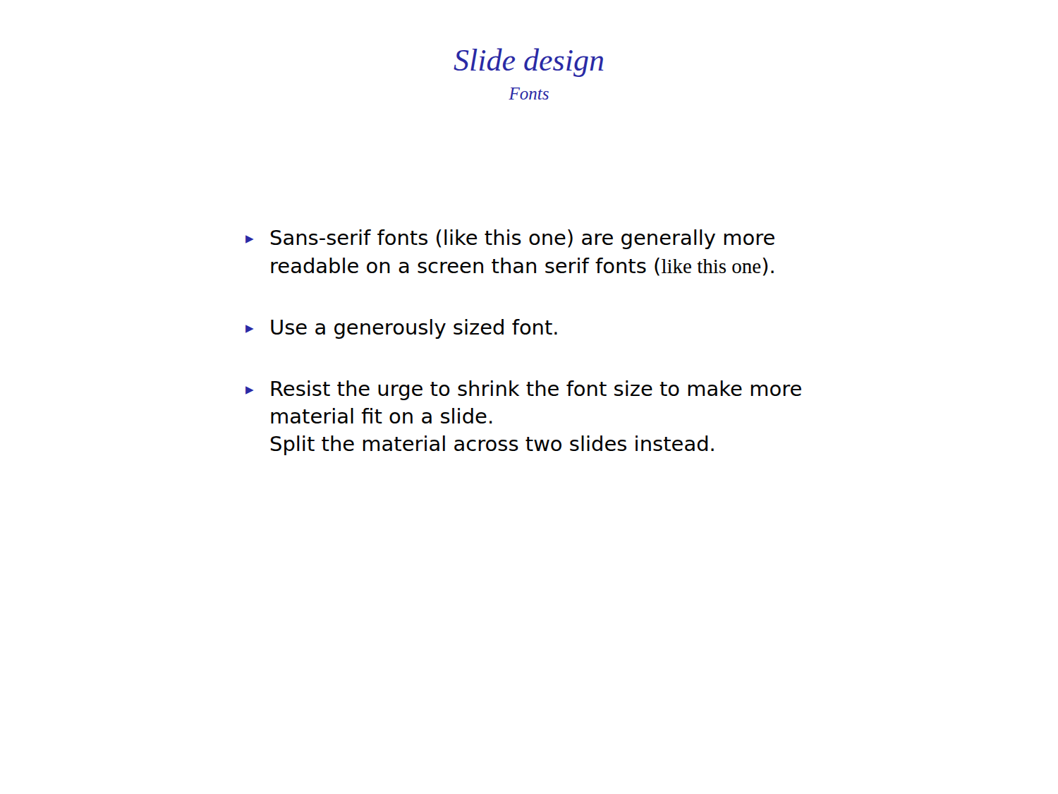Slide design
Fonts
Sans-serif fonts (like this one) are generally more readable on a screen than serif fonts (like this one).
Use a generously sized font.
Resist the urge to shrink the font size to make more material fit on a slide.
Split the material across two slides instead.